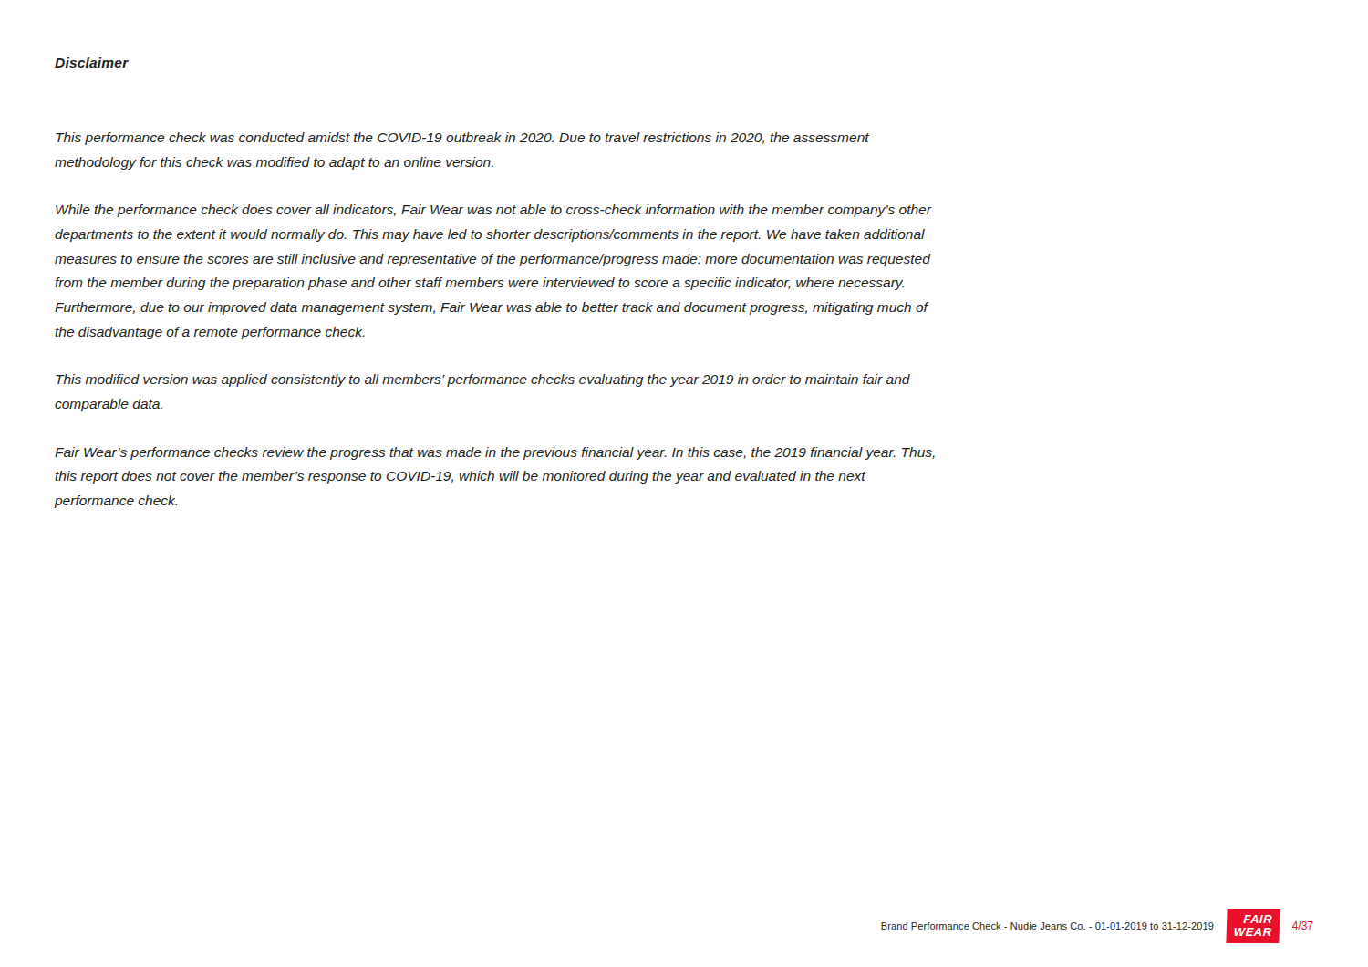Disclaimer
This performance check was conducted amidst the COVID-19 outbreak in 2020. Due to travel restrictions in 2020, the assessment methodology for this check was modified to adapt to an online version.
While the performance check does cover all indicators, Fair Wear was not able to cross-check information with the member company’s other departments to the extent it would normally do. This may have led to shorter descriptions/comments in the report. We have taken additional measures to ensure the scores are still inclusive and representative of the performance/progress made: more documentation was requested from the member during the preparation phase and other staff members were interviewed to score a specific indicator, where necessary. Furthermore, due to our improved data management system, Fair Wear was able to better track and document progress, mitigating much of the disadvantage of a remote performance check.
This modified version was applied consistently to all members’ performance checks evaluating the year 2019 in order to maintain fair and comparable data.
Fair Wear’s performance checks review the progress that was made in the previous financial year. In this case, the 2019 financial year. Thus, this report does not cover the member’s response to COVID-19, which will be monitored during the year and evaluated in the next performance check.
Brand Performance Check - Nudie Jeans Co. - 01-01-2019 to 31-12-2019
FAIR WEAR
4/37